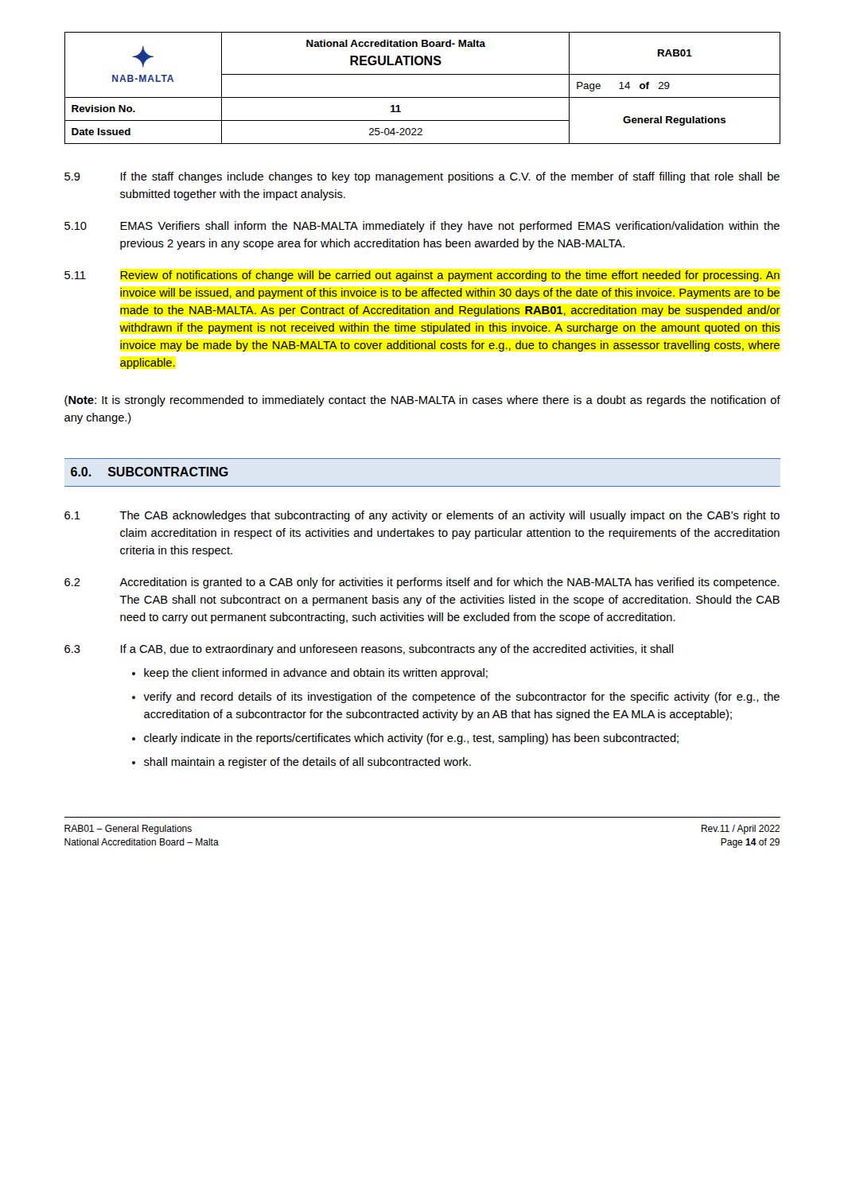| ✦ NAB-MALTA | National Accreditation Board- Malta REGULATIONS | RAB01 |
| | Page 14 of 29 |
| Revision No. | 11 | General Regulations |
| Date Issued | 25-04-2022 |
5.9
If the staff changes include changes to key top management positions a C.V. of the member of staff filling that role shall be submitted together with the impact analysis.
5.10
EMAS Verifiers shall inform the NAB-MALTA immediately if they have not performed EMAS verification/validation within the previous 2 years in any scope area for which accreditation has been awarded by the NAB-MALTA.
5.11
Review of notifications of change will be carried out against a payment according to the time effort needed for processing. An invoice will be issued, and payment of this invoice is to be affected within 30 days of the date of this invoice. Payments are to be made to the NAB-MALTA. As per Contract of Accreditation and Regulations RAB01, accreditation may be suspended and/or withdrawn if the payment is not received within the time stipulated in this invoice. A surcharge on the amount quoted on this invoice may be made by the NAB-MALTA to cover additional costs for e.g., due to changes in assessor travelling costs, where applicable.
(Note: It is strongly recommended to immediately contact the NAB-MALTA in cases where there is a doubt as regards the notification of any change.)
6.0. SUBCONTRACTING
6.1
The CAB acknowledges that subcontracting of any activity or elements of an activity will usually impact on the CAB’s right to claim accreditation in respect of its activities and undertakes to pay particular attention to the requirements of the accreditation criteria in this respect.
6.2
Accreditation is granted to a CAB only for activities it performs itself and for which the NAB-MALTA has verified its competence. The CAB shall not subcontract on a permanent basis any of the activities listed in the scope of accreditation. Should the CAB need to carry out permanent subcontracting, such activities will be excluded from the scope of accreditation.
6.3
If a CAB, due to extraordinary and unforeseen reasons, subcontracts any of the accredited activities, it shall
keep the client informed in advance and obtain its written approval;
verify and record details of its investigation of the competence of the subcontractor for the specific activity (for e.g., the accreditation of a subcontractor for the subcontracted activity by an AB that has signed the EA MLA is acceptable);
clearly indicate in the reports/certificates which activity (for e.g., test, sampling) has been subcontracted;
shall maintain a register of the details of all subcontracted work.
RAB01 – General Regulations
National Accreditation Board – Malta
Rev.11 / April 2022
Page 14 of 29